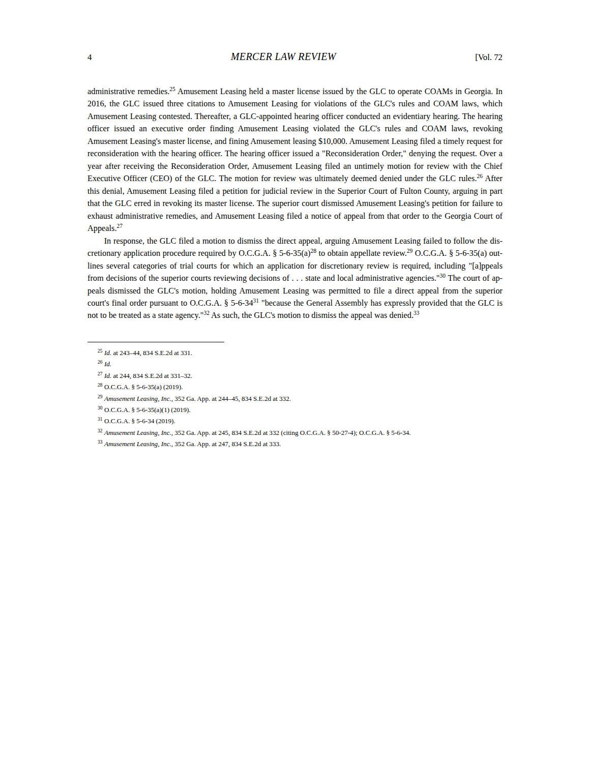4 Mercer Law Review [Vol. 72
administrative remedies.25 Amusement Leasing held a master license issued by the GLC to operate COAMs in Georgia. In 2016, the GLC issued three citations to Amusement Leasing for violations of the GLC's rules and COAM laws, which Amusement Leasing contested. Thereafter, a GLC-appointed hearing officer conducted an evidentiary hearing. The hearing officer issued an executive order finding Amusement Leasing violated the GLC's rules and COAM laws, revoking Amusement Leasing's master license, and fining Amusement leasing $10,000. Amusement Leasing filed a timely request for reconsideration with the hearing officer. The hearing officer issued a "Reconsideration Order," denying the request. Over a year after receiving the Reconsideration Order, Amusement Leasing filed an untimely motion for review with the Chief Executive Officer (CEO) of the GLC. The motion for review was ultimately deemed denied under the GLC rules.26 After this denial, Amusement Leasing filed a petition for judicial review in the Superior Court of Fulton County, arguing in part that the GLC erred in revoking its master license. The superior court dismissed Amusement Leasing's petition for failure to exhaust administrative remedies, and Amusement Leasing filed a notice of appeal from that order to the Georgia Court of Appeals.27
In response, the GLC filed a motion to dismiss the direct appeal, arguing Amusement Leasing failed to follow the discretionary application procedure required by O.C.G.A. § 5-6-35(a)28 to obtain appellate review.29 O.C.G.A. § 5-6-35(a) outlines several categories of trial courts for which an application for discretionary review is required, including "[a]ppeals from decisions of the superior courts reviewing decisions of . . . state and local administrative agencies."30 The court of appeals dismissed the GLC's motion, holding Amusement Leasing was permitted to file a direct appeal from the superior court's final order pursuant to O.C.G.A. § 5-6-3431 "because the General Assembly has expressly provided that the GLC is not to be treated as a state agency."32 As such, the GLC's motion to dismiss the appeal was denied.33
Id. at 243–44, 834 S.E.2d at 331.
Id.
Id. at 244, 834 S.E.2d at 331–32.
O.C.G.A. § 5-6-35(a) (2019).
Amusement Leasing, Inc., 352 Ga. App. at 244–45, 834 S.E.2d at 332.
O.C.G.A. § 5-6-35(a)(1) (2019).
O.C.G.A. § 5-6-34 (2019).
Amusement Leasing, Inc., 352 Ga. App. at 245, 834 S.E.2d at 332 (citing O.C.G.A. § 50-27-4); O.C.G.A. § 5-6-34.
Amusement Leasing, Inc., 352 Ga. App. at 247, 834 S.E.2d at 333.